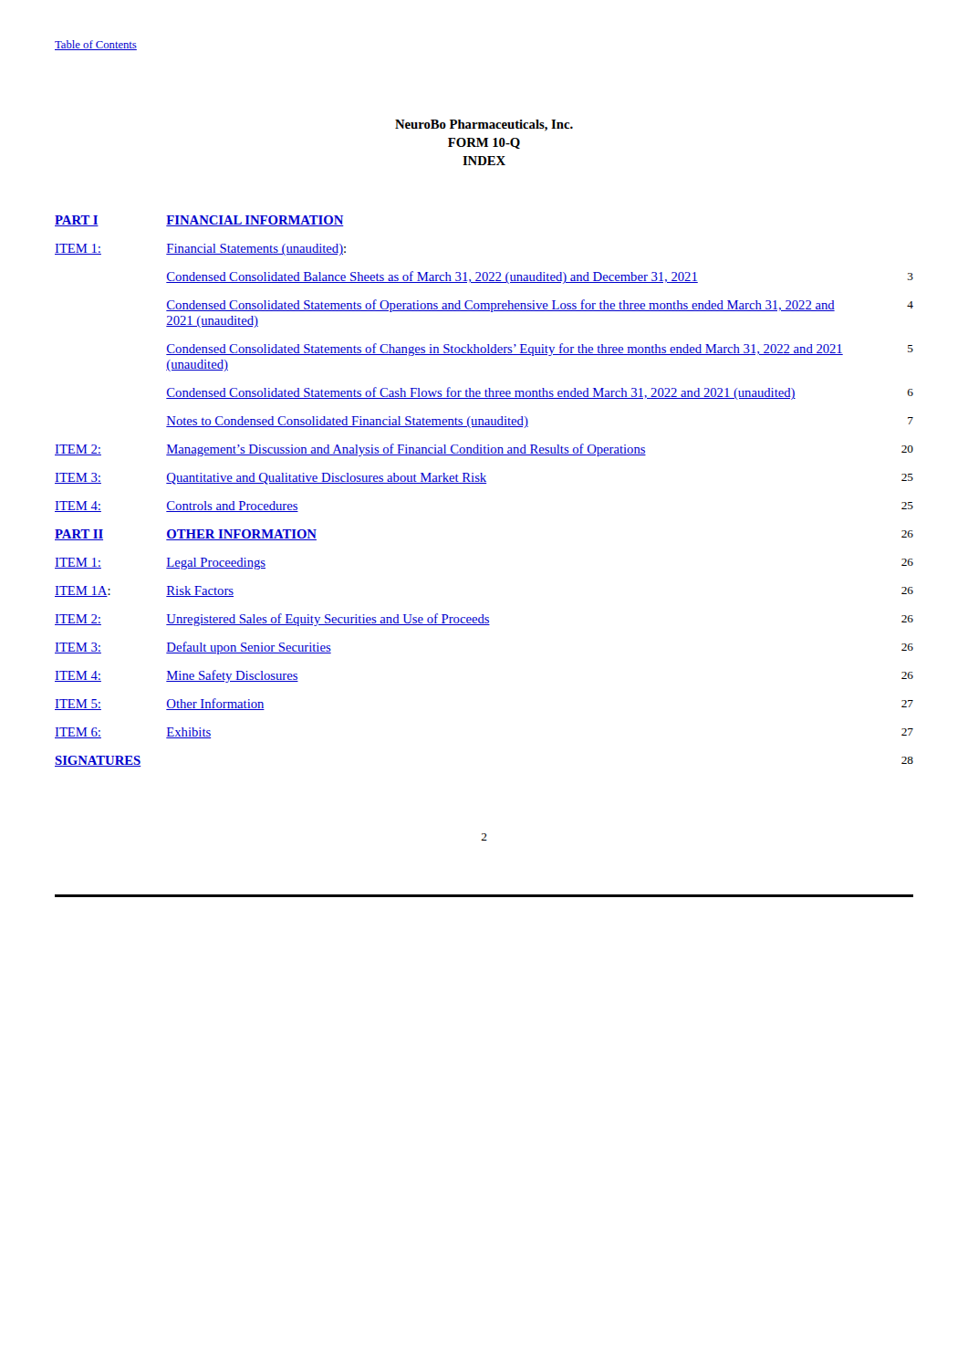Table of Contents
NeuroBo Pharmaceuticals, Inc.
FORM 10-Q
INDEX
| PART I | FINANCIAL INFORMATION | |
| ITEM 1: | Financial Statements (unaudited) : | |
| | Condensed Consolidated Balance Sheets as of March 31, 2022 (unaudited) and December 31, 2021 | 3 |
| | Condensed Consolidated Statements of Operations and Comprehensive Loss for the three months ended March 31, 2022 and 2021 (unaudited) | 4 |
| | Condensed Consolidated Statements of Changes in Stockholders’ Equity for the three months ended March 31, 2022 and 2021 (unaudited) | 5 |
| | Condensed Consolidated Statements of Cash Flows for the three months ended March 31, 2022 and 2021 (unaudited) | 6 |
| | Notes to Condensed Consolidated Financial Statements (unaudited) | 7 |
| ITEM 2: | Management’s Discussion and Analysis of Financial Condition and Results of Operations | 20 |
| ITEM 3: | Quantitative and Qualitative Disclosures about Market Risk | 25 |
| ITEM 4: | Controls and Procedures | 25 |
| PART II | OTHER INFORMATION | 26 |
| ITEM 1: | Legal Proceedings | 26 |
| ITEM 1A : | Risk Factors | 26 |
| ITEM 2: | Unregistered Sales of Equity Securities and Use of Proceeds | 26 |
| ITEM 3: | Default upon Senior Securities | 26 |
| ITEM 4: | Mine Safety Disclosures | 26 |
| ITEM 5: | Other Information | 27 |
| ITEM 6: | Exhibits | 27 |
| SIGNATURES | | 28 |
2